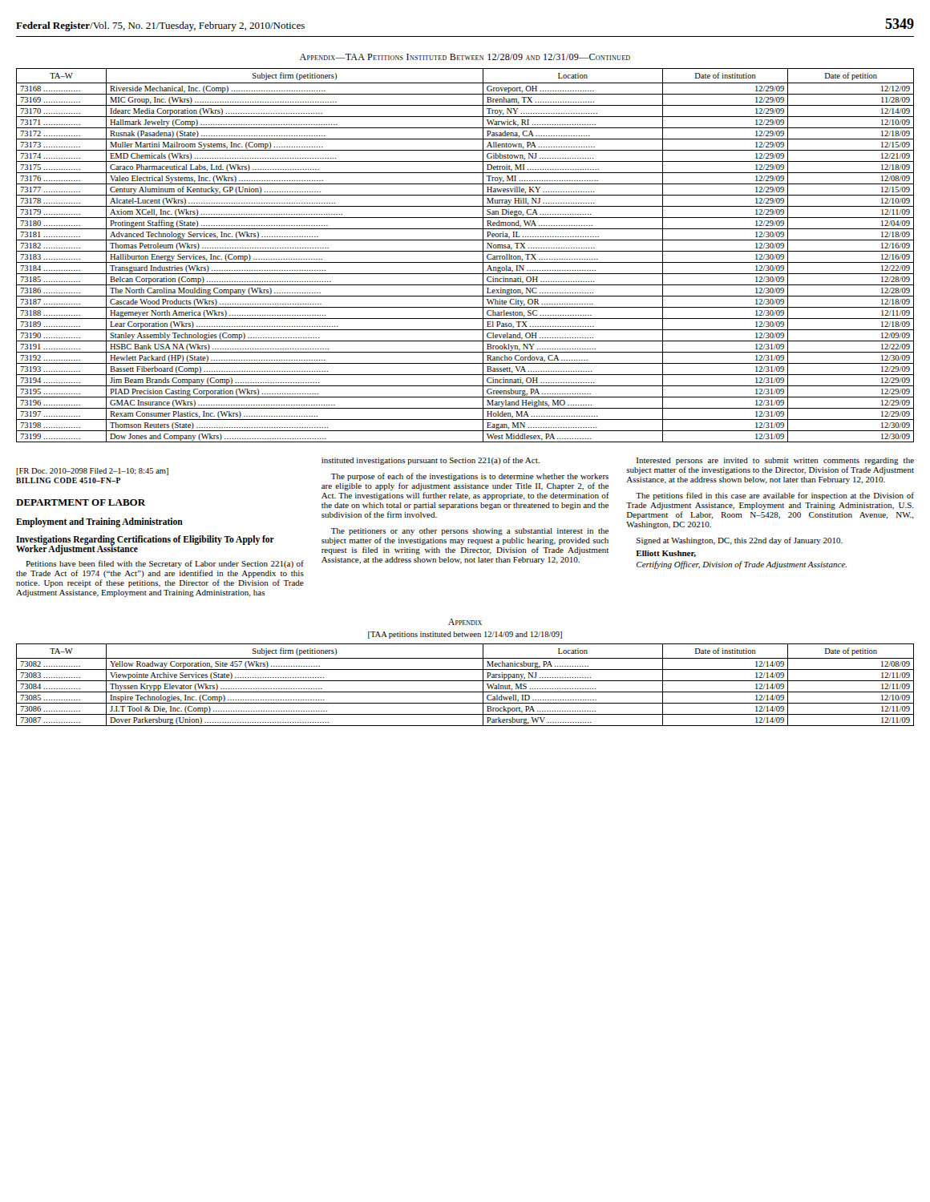Federal Register/Vol. 75, No. 21/Tuesday, February 2, 2010/Notices
5349
Appendix—TAA Petitions Instituted Between 12/28/09 and 12/31/09—Continued
| TA–W | Subject firm (petitioners) | Location | Date of institution | Date of petition |
| --- | --- | --- | --- | --- |
| 73168 ............... | Riverside Mechanical, Inc. (Comp) ...................................... | Groveport, OH ...................... | 12/29/09 | 12/12/09 |
| 73169 ............... | MIC Group, Inc. (Wkrs) ......................................................... | Brenham, TX ........................ | 12/29/09 | 11/28/09 |
| 73170 ............... | Idearc Media Corporation (Wkrs) ....................................... | Troy, NY ............................... | 12/29/09 | 12/14/09 |
| 73171 ............... | Hallmark Jewelry (Comp) ....................................................... | Warwick, RI .......................... | 12/29/09 | 12/10/09 |
| 73172 ............... | Rusnak (Pasadena) (State) .................................................. | Pasadena, CA ...................... | 12/29/09 | 12/18/09 |
| 73173 ............... | Muller Martini Mailroom Systems, Inc. (Comp) .................... | Allentown, PA ....................... | 12/29/09 | 12/15/09 |
| 73174 ............... | EMD Chemicals (Wkrs) ......................................................... | Gibbstown, NJ ...................... | 12/29/09 | 12/21/09 |
| 73175 ............... | Caraco Pharmaceutical Labs, Ltd. (Wkrs) ........................... | Detroit, MI ............................. | 12/29/09 | 12/18/09 |
| 73176 ............... | Valeo Electrical Systems, Inc. (Wkrs) .................................. | Troy, MI ................................ | 12/29/09 | 12/08/09 |
| 73177 ............... | Century Aluminum of Kentucky, GP (Union) ....................... | Hawesville, KY ..................... | 12/29/09 | 12/15/09 |
| 73178 ............... | Alcatel-Lucent (Wkrs) ........................................................... | Murray Hill, NJ ..................... | 12/29/09 | 12/10/09 |
| 73179 ............... | Axiom XCell, Inc. (Wkrs) ......................................................... | San Diego, CA ..................... | 12/29/09 | 12/11/09 |
| 73180 ............... | Protingent Staffing (State) ................................................... | Redmond, WA ...................... | 12/29/09 | 12/04/09 |
| 73181 ............... | Advanced Technology Services, Inc. (Wkrs) ....................... | Peoria, IL ............................... | 12/30/09 | 12/18/09 |
| 73182 ............... | Thomas Petroleum (Wkrs) ................................................... | Nomsa, TX ........................... | 12/30/09 | 12/16/09 |
| 73183 ............... | Halliburton Energy Services, Inc. (Comp) ............................ | Carrollton, TX ........................ | 12/30/09 | 12/16/09 |
| 73184 ............... | Transguard Industries (Wkrs) .............................................. | Angola, IN ............................ | 12/30/09 | 12/22/09 |
| 73185 ............... | Belcan Corporation (Comp) .................................................. | Cincinnati, OH ...................... | 12/30/09 | 12/28/09 |
| 73186 ............... | The North Carolina Moulding Company (Wkrs) ................... | Lexington, NC ...................... | 12/30/09 | 12/28/09 |
| 73187 ............... | Cascade Wood Products (Wkrs) ......................................... | White City, OR ..................... | 12/30/09 | 12/18/09 |
| 73188 ............... | Hagemeyer North America (Wkrs) ....................................... | Charleston, SC ..................... | 12/30/09 | 12/11/09 |
| 73189 ............... | Lear Corporation (Wkrs) ......................................................... | El Paso, TX .......................... | 12/30/09 | 12/18/09 |
| 73190 ............... | Stanley Assembly Technologies (Comp) ............................. | Cleveland, OH ...................... | 12/30/09 | 12/09/09 |
| 73191 ............... | HSBC Bank USA NA (Wkrs) ............................................... | Brooklyn, NY ........................ | 12/31/09 | 12/22/09 |
| 73192 ............... | Hewlett Packard (HP) (State) .............................................. | Rancho Cordova, CA ........... | 12/31/09 | 12/30/09 |
| 73193 ............... | Bassett Fiberboard (Comp) .................................................. | Bassett, VA .......................... | 12/31/09 | 12/29/09 |
| 73194 ............... | Jim Beam Brands Company (Comp) .................................. | Cincinnati, OH ...................... | 12/31/09 | 12/29/09 |
| 73195 ............... | PIAD Precision Casting Corporation (Wkrs) ....................... | Greensburg, PA .................... | 12/31/09 | 12/29/09 |
| 73196 ............... | GMAC Insurance (Wkrs) ....................................................... | Maryland Heights, MO .......... | 12/31/09 | 12/29/09 |
| 73197 ............... | Rexam Consumer Plastics, Inc. (Wkrs) .............................. | Holden, MA ........................... | 12/31/09 | 12/29/09 |
| 73198 ............... | Thomson Reuters (State) ..................................................... | Eagan, MN ............................ | 12/31/09 | 12/30/09 |
| 73199 ............... | Dow Jones and Company (Wkrs) ......................................... | West Middlesex, PA .............. | 12/31/09 | 12/30/09 |
[FR Doc. 2010–2098 Filed 2–1–10; 8:45 am]
BILLING CODE 4510–FN–P
DEPARTMENT OF LABOR
Employment and Training Administration
Investigations Regarding Certifications of Eligibility To Apply for Worker Adjustment Assistance
Petitions have been filed with the Secretary of Labor under Section 221(a) of the Trade Act of 1974 (“the Act”) and are identified in the Appendix to this notice. Upon receipt of these petitions, the Director of the Division of Trade Adjustment Assistance, Employment and Training Administration, has
instituted investigations pursuant to Section 221(a) of the Act.
The purpose of each of the investigations is to determine whether the workers are eligible to apply for adjustment assistance under Title II, Chapter 2, of the Act. The investigations will further relate, as appropriate, to the determination of the date on which total or partial separations began or threatened to begin and the subdivision of the firm involved.
The petitioners or any other persons showing a substantial interest in the subject matter of the investigations may request a public hearing, provided such request is filed in writing with the Director, Division of Trade Adjustment Assistance, at the address shown below, not later than February 12, 2010.
Interested persons are invited to submit written comments regarding the subject matter of the investigations to the Director, Division of Trade Adjustment Assistance, at the address shown below, not later than February 12, 2010.
The petitions filed in this case are available for inspection at the Division of Trade Adjustment Assistance, Employment and Training Administration, U.S. Department of Labor, Room N–5428, 200 Constitution Avenue, NW., Washington, DC 20210.
Signed at Washington, DC, this 22nd day of January 2010.
Elliott Kushner,
Certifying Officer, Division of Trade Adjustment Assistance.
Appendix
[TAA petitions instituted between 12/14/09 and 12/18/09]
| TA–W | Subject firm (petitioners) | Location | Date of institution | Date of petition |
| --- | --- | --- | --- | --- |
| 73082 ............... | Yellow Roadway Corporation, Site 457 (Wkrs) .................... | Mechanicsburg, PA .............. | 12/14/09 | 12/08/09 |
| 73083 ............... | Viewpointe Archive Services (State) .................................... | Parsippany, NJ ..................... | 12/14/09 | 12/11/09 |
| 73084 ............... | Thyssen Krypp Elevator (Wkrs) ......................................... | Walnut, MS ........................... | 12/14/09 | 12/11/09 |
| 73085 ............... | Inspire Technologies, Inc. (Comp) ....................................... | Caldwell, ID .......................... | 12/14/09 | 12/10/09 |
| 73086 ............... | J.I.T Tool & Die, Inc. (Comp) .............................................. | Brockport, PA ........................ | 12/14/09 | 12/11/09 |
| 73087 ............... | Dover Parkersburg (Union) .................................................. | Parkersburg, WV .................. | 12/14/09 | 12/11/09 |